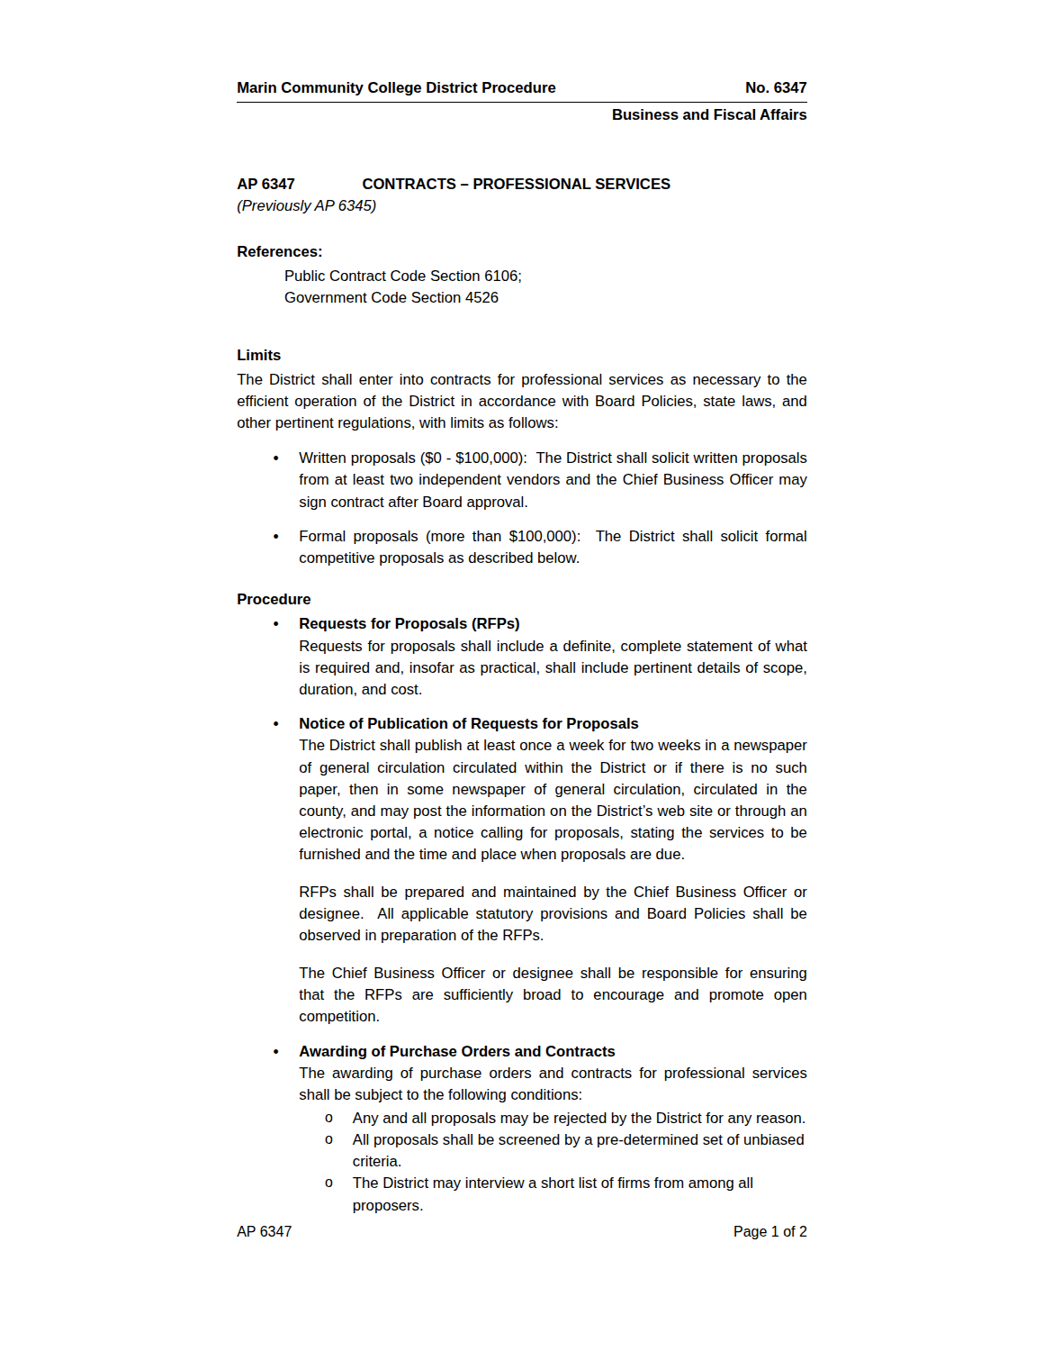Marin Community College District Procedure
No. 6347
Business and Fiscal Affairs
AP 6347 CONTRACTS – PROFESSIONAL SERVICES
(Previously AP 6345)
References:
Public Contract Code Section 6106;
Government Code Section 4526
Limits
The District shall enter into contracts for professional services as necessary to the efficient operation of the District in accordance with Board Policies, state laws, and other pertinent regulations, with limits as follows:
Written proposals ($0 - $100,000): The District shall solicit written proposals from at least two independent vendors and the Chief Business Officer may sign contract after Board approval.
Formal proposals (more than $100,000): The District shall solicit formal competitive proposals as described below.
Procedure
Requests for Proposals (RFPs)
Requests for proposals shall include a definite, complete statement of what is required and, insofar as practical, shall include pertinent details of scope, duration, and cost.
Notice of Publication of Requests for Proposals
The District shall publish at least once a week for two weeks in a newspaper of general circulation circulated within the District or if there is no such paper, then in some newspaper of general circulation, circulated in the county, and may post the information on the District’s web site or through an electronic portal, a notice calling for proposals, stating the services to be furnished and the time and place when proposals are due.
RFPs shall be prepared and maintained by the Chief Business Officer or designee. All applicable statutory provisions and Board Policies shall be observed in preparation of the RFPs.
The Chief Business Officer or designee shall be responsible for ensuring that the RFPs are sufficiently broad to encourage and promote open competition.
Awarding of Purchase Orders and Contracts
The awarding of purchase orders and contracts for professional services shall be subject to the following conditions:
Any and all proposals may be rejected by the District for any reason.
All proposals shall be screened by a pre-determined set of unbiased criteria.
The District may interview a short list of firms from among all proposers.
AP 6347
Page 1 of 2